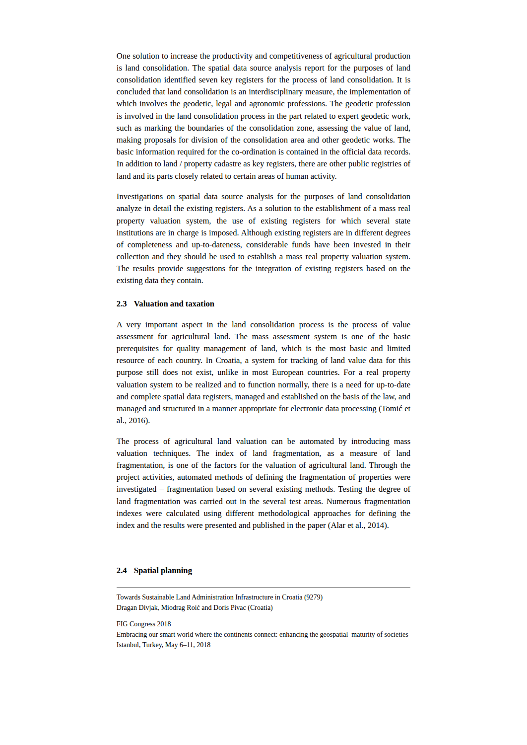One solution to increase the productivity and competitiveness of agricultural production is land consolidation. The spatial data source analysis report for the purposes of land consolidation identified seven key registers for the process of land consolidation. It is concluded that land consolidation is an interdisciplinary measure, the implementation of which involves the geodetic, legal and agronomic professions. The geodetic profession is involved in the land consolidation process in the part related to expert geodetic work, such as marking the boundaries of the consolidation zone, assessing the value of land, making proposals for division of the consolidation area and other geodetic works. The basic information required for the co-ordination is contained in the official data records. In addition to land / property cadastre as key registers, there are other public registries of land and its parts closely related to certain areas of human activity.
Investigations on spatial data source analysis for the purposes of land consolidation analyze in detail the existing registers. As a solution to the establishment of a mass real property valuation system, the use of existing registers for which several state institutions are in charge is imposed. Although existing registers are in different degrees of completeness and up-to-dateness, considerable funds have been invested in their collection and they should be used to establish a mass real property valuation system. The results provide suggestions for the integration of existing registers based on the existing data they contain.
2.3 Valuation and taxation
A very important aspect in the land consolidation process is the process of value assessment for agricultural land. The mass assessment system is one of the basic prerequisites for quality management of land, which is the most basic and limited resource of each country. In Croatia, a system for tracking of land value data for this purpose still does not exist, unlike in most European countries. For a real property valuation system to be realized and to function normally, there is a need for up-to-date and complete spatial data registers, managed and established on the basis of the law, and managed and structured in a manner appropriate for electronic data processing (Tomić et al., 2016).
The process of agricultural land valuation can be automated by introducing mass valuation techniques. The index of land fragmentation, as a measure of land fragmentation, is one of the factors for the valuation of agricultural land. Through the project activities, automated methods of defining the fragmentation of properties were investigated – fragmentation based on several existing methods. Testing the degree of land fragmentation was carried out in the several test areas. Numerous fragmentation indexes were calculated using different methodological approaches for defining the index and the results were presented and published in the paper (Alar et al., 2014).
2.4 Spatial planning
Towards Sustainable Land Administration Infrastructure in Croatia (9279)
Dragan Divjak, Miodrag Roić and Doris Pivac (Croatia)
FIG Congress 2018
Embracing our smart world where the continents connect: enhancing the geospatial maturity of societies
Istanbul, Turkey, May 6–11, 2018